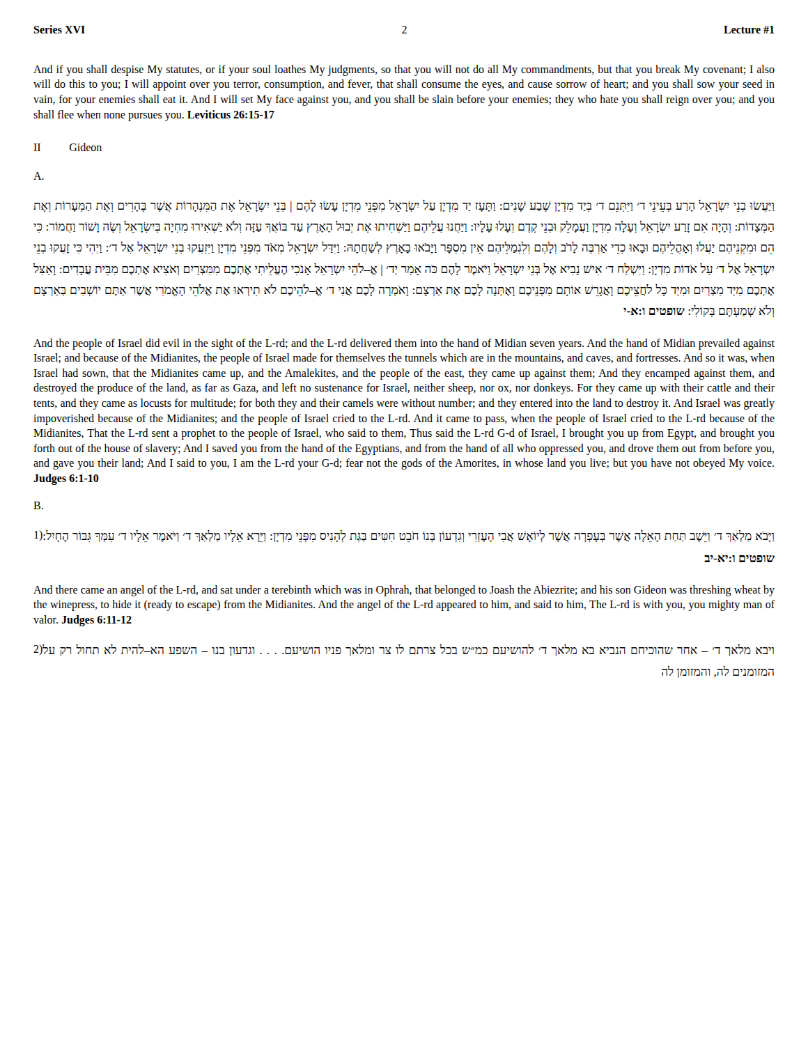Series XVI 2 Lecture #1
And if you shall despise My statutes, or if your soul loathes My judgments, so that you will not do all My commandments, but that you break My covenant; I also will do this to you; I will appoint over you terror, consumption, and fever, that shall consume the eyes, and cause sorrow of heart; and you shall sow your seed in vain, for your enemies shall eat it. And I will set My face against you, and you shall be slain before your enemies; they who hate you shall reign over you; and you shall flee when none pursues you. Leviticus 26:15-17
IIGideon
A.
וַיַּעֲשׂוּ בְנֵי יִשְׂרָאֵל הָרַע בְּעֵינֵי ד׳ וַיִּתְּנֵם ד׳ בְּיַד מִדְיָן שֶׁבַע שָׁנִים: וַתָּעָז יַד מִדְיָן עַל יִשְׂרָאֵל מִפְּנֵי מִדְיָן עָשׂוּ לָהֶם | בְּנֵי יִשְׂרָאֵל אֶת הַמִּנְהָרוֹת אֲשֶׁר בֶּהָרִים וְאֶת הַמְּעָרוֹת וְאֶת הַמְּצָדוֹת: וְהָיָה אִם זָרַע יִשְׂרָאֵל וְעָלָה מִדְיָן וַעֲמָלֵק וּבְנֵי קֶדֶם וְעָלוּ עָלָיו: וַיַּחֲנוּ עֲלֵיהֶם וַיַּשְׁחִיתוּ אֶת יְבוּל הָאָרֶץ עַד בּוֹאֲךָ עַזָּה וְלֹא יַשְׁאִירוּ מִחְיָה בְּיִשְׂרָאֵל וְשֶׂה וָשׁוֹר וַחֲמוֹר: כִּי הֵם וּמִקְנֵיהֶם יַעֲלוּ וְאָהֳלֵיהֶם וּבָאוּ כְדֵי אַרְבֶּה לָרֹב וְלָהֶם וְלִגְמַלֵּיהֶם אֵין מִסְפָּר וַיָּבֹאוּ בָאָרֶץ לְשַׁחֲתָהּ: וַיִּדַּל יִשְׂרָאֵל מְאֹד מִפְּנֵי מִדְיָן וַיִּזְעֲקוּ בְנֵי יִשְׂרָאֵל אֶל ד׳: וַיְהִי כִּי זָעֲקוּ בְנֵי יִשְׂרָאֵל אֶל ד׳ עַל אֹדוֹת מִדְיָן: וַיִּשְׁלַח ד׳ אִישׁ נָבִיא אֶל בְּנֵי יִשְׂרָאֵל וַיֹּאמֶר לָהֶם כֹּה אָמַר יְד׳ | אֱ–לֹהֵי יִשְׂרָאֵל אָנֹכִי הֶעֱלֵיתִי אֶתְכֶם מִמִּצְרַיִם וְאֹצִיא אֶתְכֶם מִבֵּית עֲבָדִים: וָאַצִּל אֶתְכֶם מִיַּד מִצְרַיִם וּמִיַּד כָּל לֹחֲצֵיכֶם וָאֲגָרֵשׁ אוֹתָם מִפְּנֵיכֶם וָאֶתְּנָה לָכֶם אֶת אַרְצָם: וָאֹמְרָה לָכֶם אֲנִי ד׳ אֱ–לֹהֵיכֶם לֹא תִירְאוּ אֶת אֱלֹהֵי הָאֱמֹרִי אֲשֶׁר אַתֶּם יוֹשְׁבִים בְּאַרְצָם וְלֹא שְׁמַעְתֶּם בְּקוֹלִי: שופטים ו:א-י
And the people of Israel did evil in the sight of the L-rd; and the L-rd delivered them into the hand of Midian seven years. And the hand of Midian prevailed against Israel; and because of the Midianites, the people of Israel made for themselves the tunnels which are in the mountains, and caves, and fortresses. And so it was, when Israel had sown, that the Midianites came up, and the Amalekites, and the people of the east, they came up against them; And they encamped against them, and destroyed the produce of the land, as far as Gaza, and left no sustenance for Israel, neither sheep, nor ox, nor donkeys. For they came up with their cattle and their tents, and they came as locusts for multitude; for both they and their camels were without number; and they entered into the land to destroy it. And Israel was greatly impoverished because of the Midianites; and the people of Israel cried to the L-rd. And it came to pass, when the people of Israel cried to the L-rd because of the Midianites, That the L-rd sent a prophet to the people of Israel, who said to them, Thus said the L-rd G-d of Israel, I brought you up from Egypt, and brought you forth out of the house of slavery; And I saved you from the hand of the Egyptians, and from the hand of all who oppressed you, and drove them out from before you, and gave you their land; And I said to you, I am the L-rd your G-d; fear not the gods of the Amorites, in whose land you live; but you have not obeyed My voice. Judges 6:1-10
B.
1) וַיָּבֹא מַלְאַךְ ד׳ וַיֵּשֶׁב תַּחַת הָאֵלָה אֲשֶׁר בְּעָפְרָה אֲשֶׁר לְיוֹאָשׁ אֲבִי הָעֶזְרִי וְגִדְעוֹן בְּנוֹ חֹבֵט חִטִּים בַּגַּת לְהָנִיס מִפְּנֵי מִדְיָן: וַיֵּרָא אֵלָיו מַלְאַךְ ד׳ וַיֹּאמֶר אֵלָיו ד׳ עִמְּךָ גִּבּוֹר הֶחָיִל: שופטים ו:יא-יב
And there came an angel of the L-rd, and sat under a terebinth which was in Ophrah, that belonged to Joash the Abiezrite; and his son Gideon was threshing wheat by the winepress, to hide it (ready to escape) from the Midianites. And the angel of the L-rd appeared to him, and said to him, The L-rd is with you, you mighty man of valor. Judges 6:11-12
2) ויבא מלאך ד׳ – אחר שהוכיחם הנביא בא מלאך ד׳ להושיעם כמ״ש בכל צרתם לו צר ומלאך פניו הושיעם. . . . וגדעון בנו – השפע הא–להית לא תחול רק על המזומנים לה, והמזומן לה